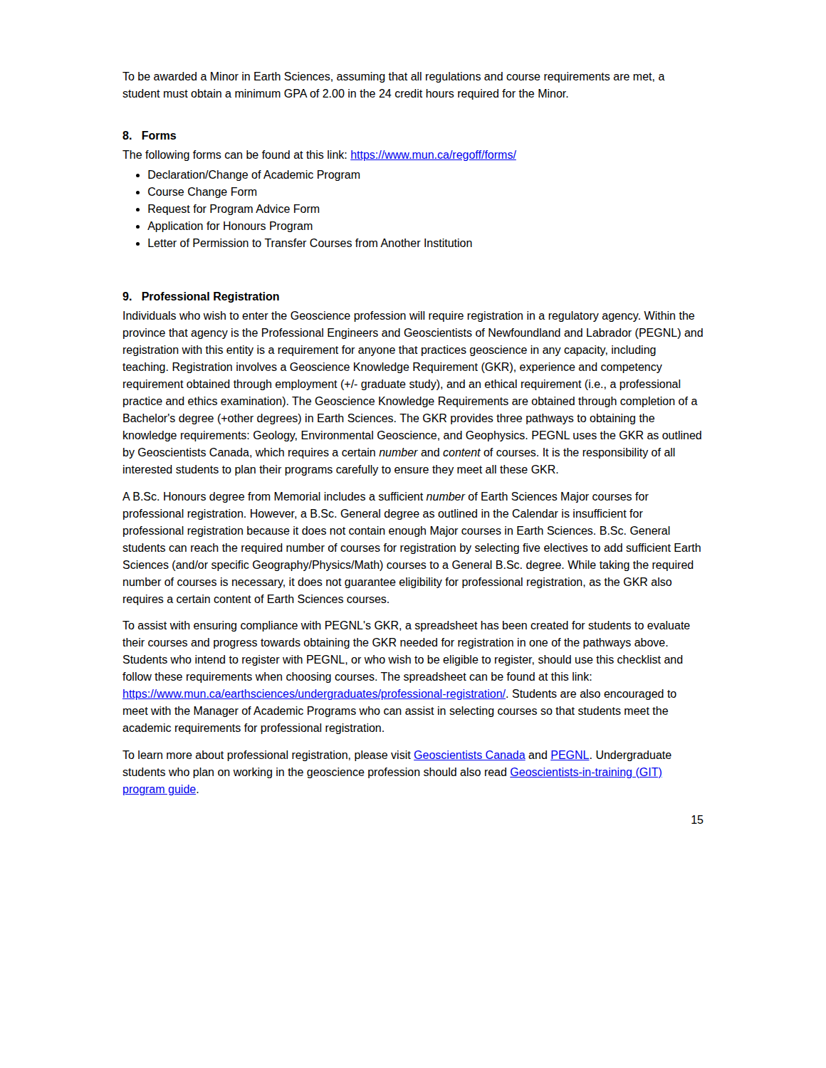To be awarded a Minor in Earth Sciences, assuming that all regulations and course requirements are met, a student must obtain a minimum GPA of 2.00 in the 24 credit hours required for the Minor.
8. Forms
The following forms can be found at this link: https://www.mun.ca/regoff/forms/
Declaration/Change of Academic Program
Course Change Form
Request for Program Advice Form
Application for Honours Program
Letter of Permission to Transfer Courses from Another Institution
9. Professional Registration
Individuals who wish to enter the Geoscience profession will require registration in a regulatory agency. Within the province that agency is the Professional Engineers and Geoscientists of Newfoundland and Labrador (PEGNL) and registration with this entity is a requirement for anyone that practices geoscience in any capacity, including teaching. Registration involves a Geoscience Knowledge Requirement (GKR), experience and competency requirement obtained through employment (+/- graduate study), and an ethical requirement (i.e., a professional practice and ethics examination). The Geoscience Knowledge Requirements are obtained through completion of a Bachelor's degree (+other degrees) in Earth Sciences. The GKR provides three pathways to obtaining the knowledge requirements: Geology, Environmental Geoscience, and Geophysics. PEGNL uses the GKR as outlined by Geoscientists Canada, which requires a certain number and content of courses. It is the responsibility of all interested students to plan their programs carefully to ensure they meet all these GKR.
A B.Sc. Honours degree from Memorial includes a sufficient number of Earth Sciences Major courses for professional registration. However, a B.Sc. General degree as outlined in the Calendar is insufficient for professional registration because it does not contain enough Major courses in Earth Sciences. B.Sc. General students can reach the required number of courses for registration by selecting five electives to add sufficient Earth Sciences (and/or specific Geography/Physics/Math) courses to a General B.Sc. degree. While taking the required number of courses is necessary, it does not guarantee eligibility for professional registration, as the GKR also requires a certain content of Earth Sciences courses.
To assist with ensuring compliance with PEGNL's GKR, a spreadsheet has been created for students to evaluate their courses and progress towards obtaining the GKR needed for registration in one of the pathways above. Students who intend to register with PEGNL, or who wish to be eligible to register, should use this checklist and follow these requirements when choosing courses. The spreadsheet can be found at this link: https://www.mun.ca/earthsciences/undergraduates/professional-registration/. Students are also encouraged to meet with the Manager of Academic Programs who can assist in selecting courses so that students meet the academic requirements for professional registration.
To learn more about professional registration, please visit Geoscientists Canada and PEGNL. Undergraduate students who plan on working in the geoscience profession should also read Geoscientists-in-training (GIT) program guide.
15